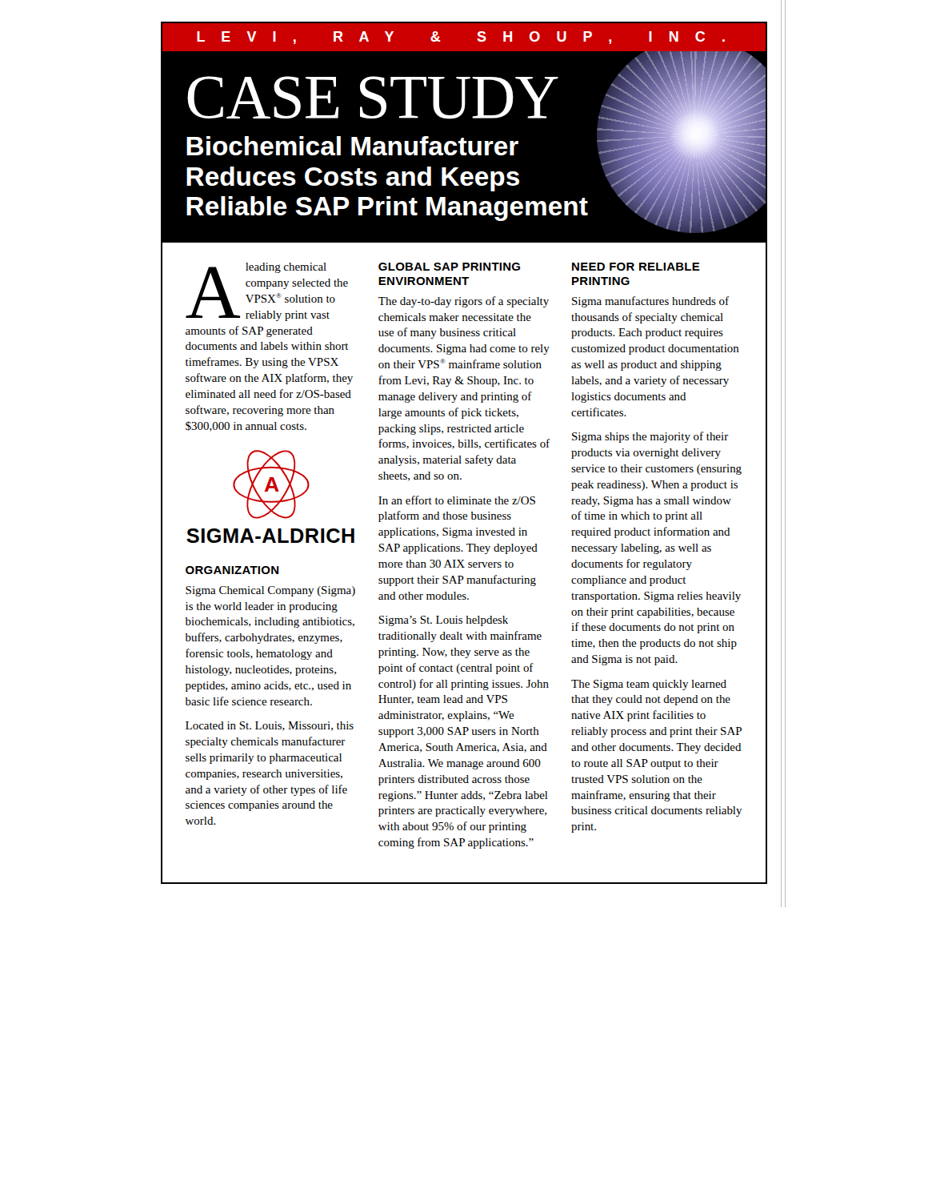L E V I , R A Y & S H O U P , I N C .
CASE STUDY
Biochemical Manufacturer
Reduces Costs and Keeps
Reliable SAP Print Management
Aleading chemical company selected the VPSX® solution to reliably print vast amounts of SAP generated documents and labels within short timeframes. By using the VPSX software on the AIX platform, they eliminated all need for z/OS-based software, recovering more than $300,000 in annual costs.
A
SIGMA-ALDRICH
ORGANIZATION
Sigma Chemical Company (Sigma) is the world leader in producing biochemicals, including antibiotics, buffers, carbohydrates, enzymes, forensic tools, hematology and histology, nucleotides, proteins, peptides, amino acids, etc., used in basic life science research.
Located in St. Louis, Missouri, this specialty chemicals manufacturer sells primarily to pharmaceutical companies, research universities, and a variety of other types of life sciences companies around the world.
GLOBAL SAP PRINTING ENVIRONMENT
The day-to-day rigors of a specialty chemicals maker necessitate the use of many business critical documents. Sigma had come to rely on their VPS® mainframe solution from Levi, Ray & Shoup, Inc. to manage delivery and printing of large amounts of pick tickets, packing slips, restricted article forms, invoices, bills, certificates of analysis, material safety data sheets, and so on.
In an effort to eliminate the z/OS platform and those business applications, Sigma invested in SAP applications. They deployed more than 30 AIX servers to support their SAP manufacturing and other modules.
Sigma’s St. Louis helpdesk traditionally dealt with mainframe printing. Now, they serve as the point of contact (central point of control) for all printing issues. John Hunter, team lead and VPS administrator, explains, “We support 3,000 SAP users in North America, South America, Asia, and Australia. We manage around 600 printers distributed across those regions.” Hunter adds, “Zebra label printers are practically everywhere, with about 95% of our printing coming from SAP applications.”
NEED FOR RELIABLE PRINTING
Sigma manufactures hundreds of thousands of specialty chemical products. Each product requires customized product documentation as well as product and shipping labels, and a variety of necessary logistics documents and certificates.
Sigma ships the majority of their products via overnight delivery service to their customers (ensuring peak readiness). When a product is ready, Sigma has a small window of time in which to print all required product information and necessary labeling, as well as documents for regulatory compliance and product transportation. Sigma relies heavily on their print capabilities, because if these documents do not print on time, then the products do not ship and Sigma is not paid.
The Sigma team quickly learned that they could not depend on the native AIX print facilities to reliably process and print their SAP and other documents. They decided to route all SAP output to their trusted VPS solution on the mainframe, ensuring that their business critical documents reliably print.